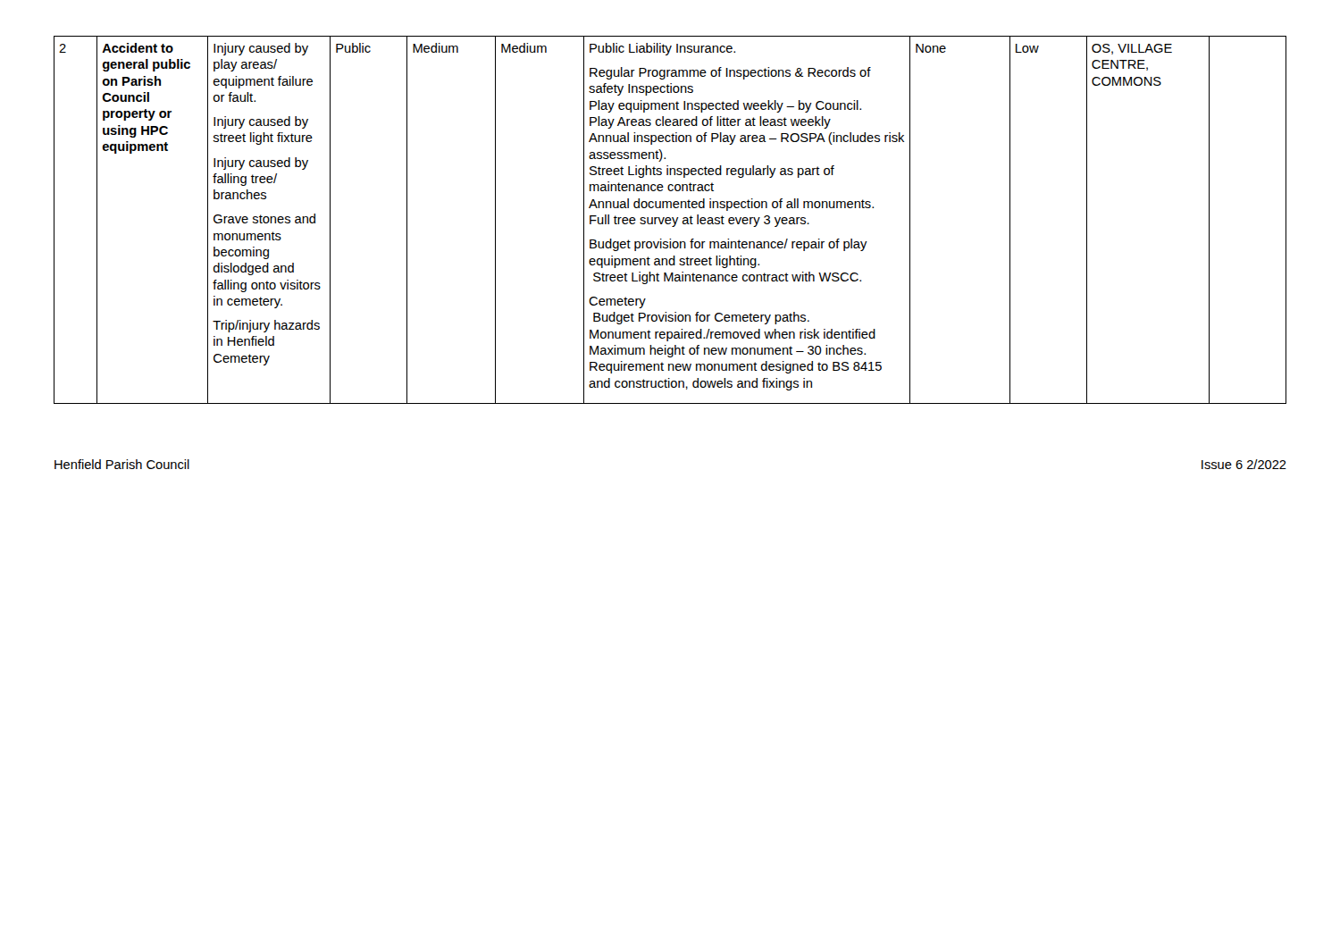| 2 | Accident to general public on Parish Council property or using HPC equipment | Injury caused by play areas/ equipment failure or fault. Injury caused by street light fixture Injury caused by falling tree/ branches Grave stones and monuments becoming dislodged and falling onto visitors in cemetery. Trip/injury hazards in Henfield Cemetery | Public | Medium | Medium | Public Liability Insurance. Regular Programme of Inspections & Records of safety Inspections Play equipment Inspected weekly – by Council. Play Areas cleared of litter at least weekly Annual inspection of Play area – ROSPA (includes risk assessment). Street Lights inspected regularly as part of maintenance contract Annual documented inspection of all monuments. Full tree survey at least every 3 years. Budget provision for maintenance/ repair of play equipment and street lighting. Street Light Maintenance contract with WSCC. Cemetery Budget Provision for Cemetery paths. Monument repaired./removed when risk identified Maximum height of new monument – 30 inches. Requirement new monument designed to BS 8415 and construction, dowels and fixings in | None | Low | OS, VILLAGE CENTRE, COMMONS | |
Henfield Parish Council Issue 6 2/2022